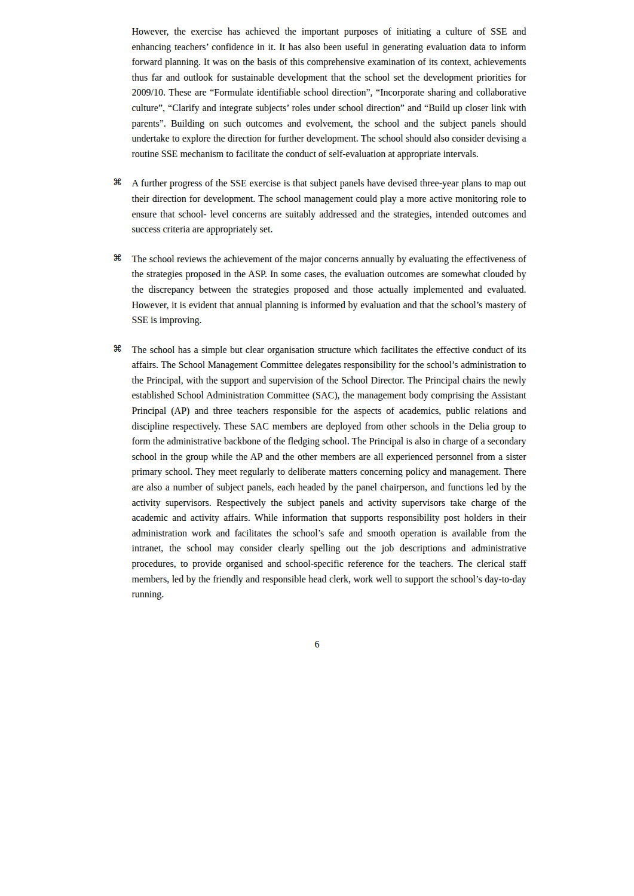However, the exercise has achieved the important purposes of initiating a culture of SSE and enhancing teachers’ confidence in it. It has also been useful in generating evaluation data to inform forward planning. It was on the basis of this comprehensive examination of its context, achievements thus far and outlook for sustainable development that the school set the development priorities for 2009/10. These are “Formulate identifiable school direction”, “Incorporate sharing and collaborative culture”, “Clarify and integrate subjects’ roles under school direction” and “Build up closer link with parents”. Building on such outcomes and evolvement, the school and the subject panels should undertake to explore the direction for further development. The school should also consider devising a routine SSE mechanism to facilitate the conduct of self-evaluation at appropriate intervals.
A further progress of the SSE exercise is that subject panels have devised three-year plans to map out their direction for development. The school management could play a more active monitoring role to ensure that school- level concerns are suitably addressed and the strategies, intended outcomes and success criteria are appropriately set.
The school reviews the achievement of the major concerns annually by evaluating the effectiveness of the strategies proposed in the ASP. In some cases, the evaluation outcomes are somewhat clouded by the discrepancy between the strategies proposed and those actually implemented and evaluated. However, it is evident that annual planning is informed by evaluation and that the school’s mastery of SSE is improving.
The school has a simple but clear organisation structure which facilitates the effective conduct of its affairs. The School Management Committee delegates responsibility for the school’s administration to the Principal, with the support and supervision of the School Director. The Principal chairs the newly established School Administration Committee (SAC), the management body comprising the Assistant Principal (AP) and three teachers responsible for the aspects of academics, public relations and discipline respectively. These SAC members are deployed from other schools in the Delia group to form the administrative backbone of the fledging school. The Principal is also in charge of a secondary school in the group while the AP and the other members are all experienced personnel from a sister primary school. They meet regularly to deliberate matters concerning policy and management. There are also a number of subject panels, each headed by the panel chairperson, and functions led by the activity supervisors. Respectively the subject panels and activity supervisors take charge of the academic and activity affairs. While information that supports responsibility post holders in their administration work and facilitates the school’s safe and smooth operation is available from the intranet, the school may consider clearly spelling out the job descriptions and administrative procedures, to provide organised and school-specific reference for the teachers. The clerical staff members, led by the friendly and responsible head clerk, work well to support the school’s day-to-day running.
6